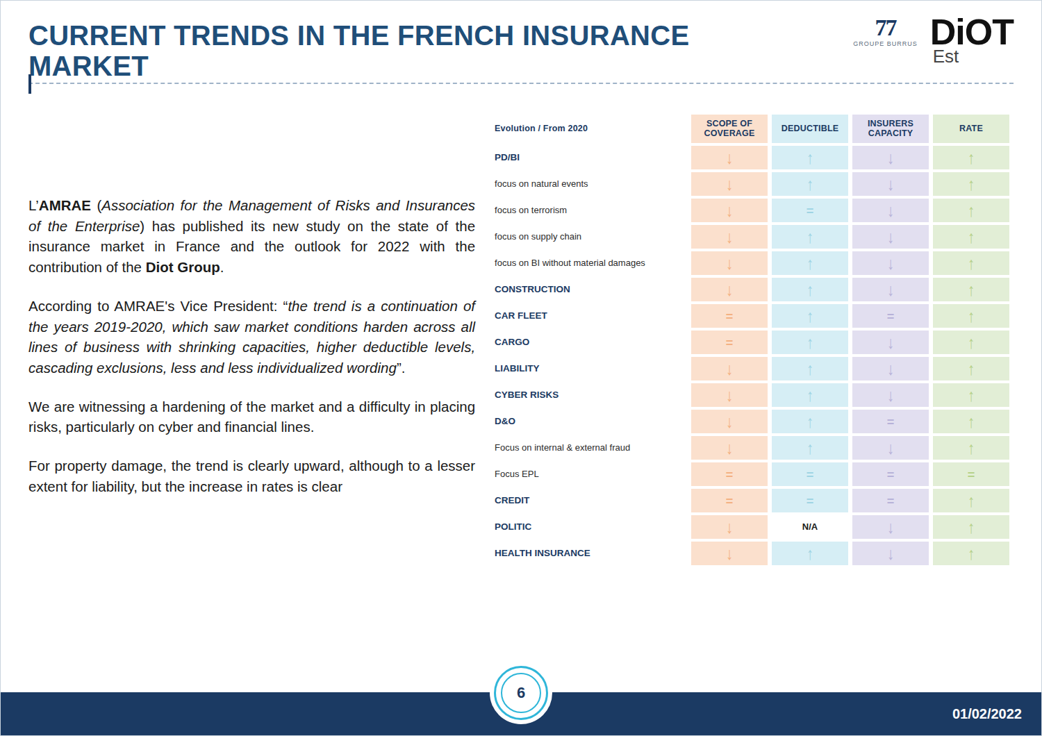CURRENT TRENDS IN THE FRENCH INSURANCE MARKET
77
Groupe Burrus
DiOT
Est
L’AMRAE (Association for the Management of Risks and Insurances of the Enterprise) has published its new study on the state of the insurance market in France and the outlook for 2022 with the contribution of the Diot Group.
According to AMRAE's Vice President: “the trend is a continuation of the years 2019-2020, which saw market conditions harden across all lines of business with shrinking capacities, higher deductible levels, cascading exclusions, less and less individualized wording”.
We are witnessing a hardening of the market and a difficulty in placing risks, particularly on cyber and financial lines.
For property damage, the trend is clearly upward, although to a lesser extent for liability, but the increase in rates is clear
| Evolution / From 2020 | SCOPE OF COVERAGE | DEDUCTIBLE | INSURERS CAPACITY | RATE |
| --- | --- | --- | --- | --- |
| PD/BI | ↓ | ↑ | ↓ | ↑ |
| focus on natural events | ↓ | ↑ | ↓ | ↑ |
| focus on terrorism | ↓ | = | ↓ | ↑ |
| focus on supply chain | ↓ | ↑ | ↓ | ↑ |
| focus on BI without material damages | ↓ | ↑ | ↓ | ↑ |
| CONSTRUCTION | ↓ | ↑ | ↓ | ↑ |
| CAR FLEET | = | ↑ | = | ↑ |
| CARGO | = | ↑ | ↓ | ↑ |
| LIABILITY | ↓ | ↑ | ↓ | ↑ |
| CYBER RISKS | ↓ | ↑ | ↓ | ↑ |
| D&O | ↓ | ↑ | = | ↑ |
| Focus on internal & external fraud | ↓ | ↑ | ↓ | ↑ |
| Focus EPL | = | = | = | = |
| CREDIT | = | = | = | ↑ |
| POLITIC | ↓ | N/A | ↓ | ↑ |
| HEALTH INSURANCE | ↓ | ↑ | ↓ | ↑ |
6
01/02/2022